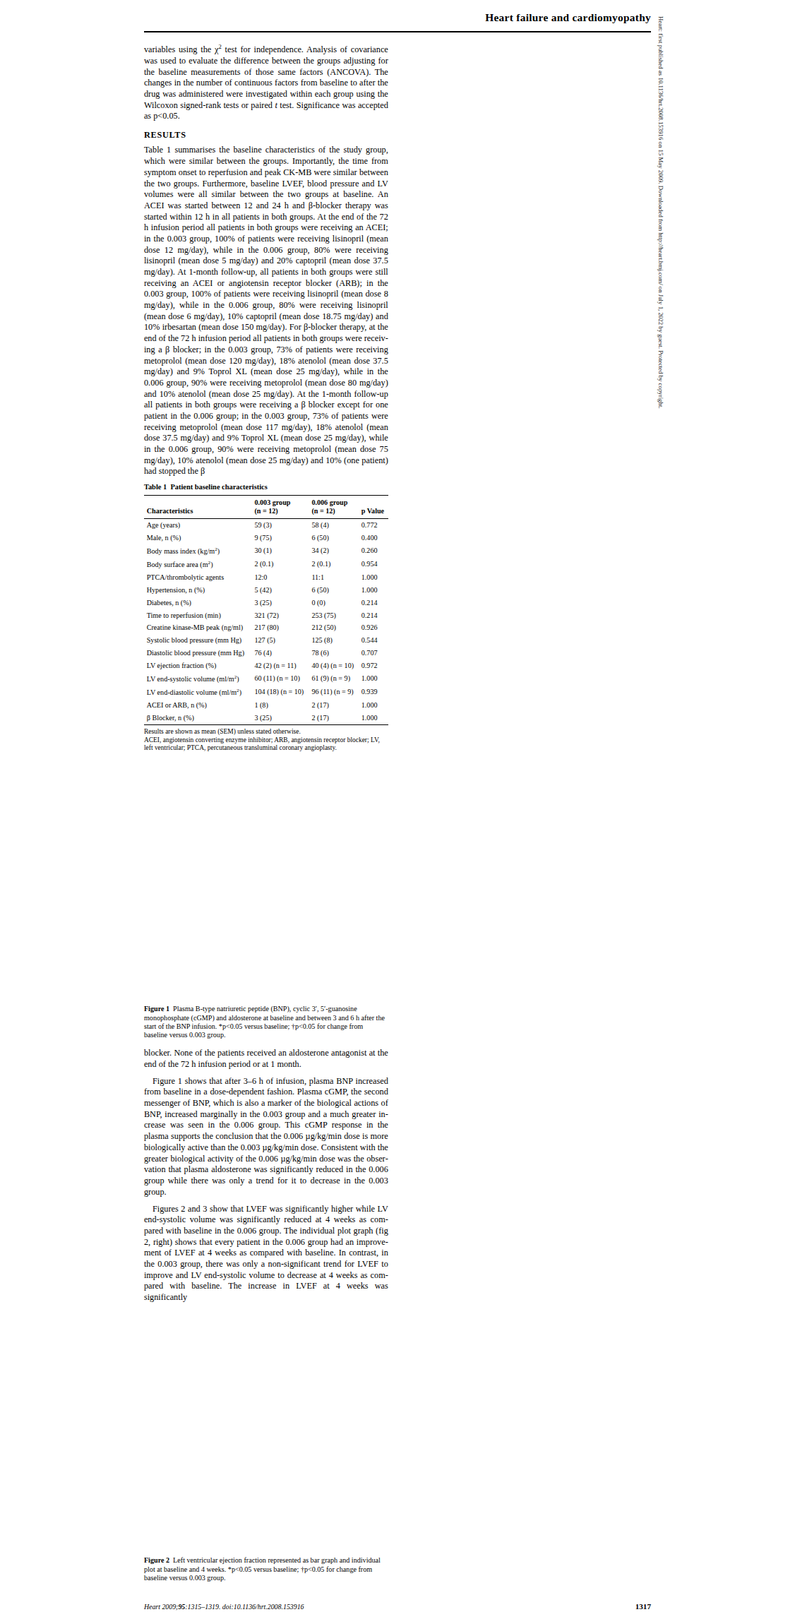Heart: first published as 10.1136/hrt.2008.153916 on 15 May 2009. Downloaded from http://heart.bmj.com/ on July 1, 2022 by guest. Protected by copyright.
Heart failure and cardiomyopathy
variables using the χ2 test for independence. Analysis of covariance was used to evaluate the difference between the groups adjusting for the baseline measurements of those same factors (ANCOVA). The changes in the number of continuous factors from baseline to after the drug was administered were investigated within each group using the Wilcoxon signed-rank tests or paired t test. Significance was accepted as p<0.05.
Results
Table 1 summarises the baseline characteristics of the study group, which were similar between the groups. Importantly, the time from symptom onset to reperfusion and peak CK-MB were similar between the two groups. Furthermore, baseline LVEF, blood pressure and LV volumes were all similar between the two groups at baseline. An ACEI was started between 12 and 24 h and β-blocker therapy was started within 12 h in all patients in both groups. At the end of the 72 h infusion period all patients in both groups were receiving an ACEI; in the 0.003 group, 100% of patients were receiving lisinopril (mean dose 12 mg/day), while in the 0.006 group, 80% were receiving lisinopril (mean dose 5 mg/day) and 20% captopril (mean dose 37.5 mg/day). At 1-month follow-up, all patients in both groups were still receiving an ACEI or angiotensin receptor blocker (ARB); in the 0.003 group, 100% of patients were receiving lisinopril (mean dose 8 mg/day), while in the 0.006 group, 80% were receiving lisinopril (mean dose 6 mg/day), 10% captopril (mean dose 18.75 mg/day) and 10% irbesartan (mean dose 150 mg/day). For β-blocker therapy, at the end of the 72 h infusion period all patients in both groups were receiving a β blocker; in the 0.003 group, 73% of patients were receiving metoprolol (mean dose 120 mg/day), 18% atenolol (mean dose 37.5 mg/day) and 9% Toprol XL (mean dose 25 mg/day), while in the 0.006 group, 90% were receiving metoprolol (mean dose 80 mg/day) and 10% atenolol (mean dose 25 mg/day). At the 1-month follow-up all patients in both groups were receiving a β blocker except for one patient in the 0.006 group; in the 0.003 group, 73% of patients were receiving metoprolol (mean dose 117 mg/day), 18% atenolol (mean dose 37.5 mg/day) and 9% Toprol XL (mean dose 25 mg/day), while in the 0.006 group, 90% were receiving metoprolol (mean dose 75 mg/day), 10% atenolol (mean dose 25 mg/day) and 10% (one patient) had stopped the β
Table 1 Patient baseline characteristics
| Characteristics | 0.003 group (n = 12) | 0.006 group (n = 12) | p Value |
| --- | --- | --- | --- |
| Age (years) | 59 (3) | 58 (4) | 0.772 |
| Male, n (%) | 9 (75) | 6 (50) | 0.400 |
| Body mass index (kg/m 2 ) | 30 (1) | 34 (2) | 0.260 |
| Body surface area (m 2 ) | 2 (0.1) | 2 (0.1) | 0.954 |
| PTCA/thrombolytic agents | 12:0 | 11:1 | 1.000 |
| Hypertension, n (%) | 5 (42) | 6 (50) | 1.000 |
| Diabetes, n (%) | 3 (25) | 0 (0) | 0.214 |
| Time to reperfusion (min) | 321 (72) | 253 (75) | 0.214 |
| Creatine kinase-MB peak (ng/ml) | 217 (80) | 212 (50) | 0.926 |
| Systolic blood pressure (mm Hg) | 127 (5) | 125 (8) | 0.544 |
| Diastolic blood pressure (mm Hg) | 76 (4) | 78 (6) | 0.707 |
| LV ejection fraction (%) | 42 (2) (n = 11) | 40 (4) (n = 10) | 0.972 |
| LV end-systolic volume (ml/m 2 ) | 60 (11) (n = 10) | 61 (9) (n = 9) | 1.000 |
| LV end-diastolic volume (ml/m 2 ) | 104 (18) (n = 10) | 96 (11) (n = 9) | 0.939 |
| ACEI or ARB, n (%) | 1 (8) | 2 (17) | 1.000 |
| β Blocker, n (%) | 3 (25) | 2 (17) | 1.000 |
Results are shown as mean (SEM) unless stated otherwise.
ACEI, angiotensin converting enzyme inhibitor; ARB, angiotensin receptor blocker; LV, left ventricular; PTCA, percutaneous transluminal coronary angioplasty.
Figure 1 Plasma B-type natriuretic peptide (BNP), cyclic 3′, 5′-guanosine monophosphate (cGMP) and aldosterone at baseline and between 3 and 6 h after the start of the BNP infusion. *p<0.05 versus baseline; †p<0.05 for change from baseline versus 0.003 group.
blocker. None of the patients received an aldosterone antagonist at the end of the 72 h infusion period or at 1 month.
Figure 1 shows that after 3–6 h of infusion, plasma BNP increased from baseline in a dose-dependent fashion. Plasma cGMP, the second messenger of BNP, which is also a marker of the biological actions of BNP, increased marginally in the 0.003 group and a much greater increase was seen in the 0.006 group. This cGMP response in the plasma supports the conclusion that the 0.006 µg/kg/min dose is more biologically active than the 0.003 µg/kg/min dose. Consistent with the greater biological activity of the 0.006 µg/kg/min dose was the observation that plasma aldosterone was significantly reduced in the 0.006 group while there was only a trend for it to decrease in the 0.003 group.
Figures 2 and 3 show that LVEF was significantly higher while LV end-systolic volume was significantly reduced at 4 weeks as compared with baseline in the 0.006 group. The individual plot graph (fig 2, right) shows that every patient in the 0.006 group had an improvement of LVEF at 4 weeks as compared with baseline. In contrast, in the 0.003 group, there was only a non-significant trend for LVEF to improve and LV end-systolic volume to decrease at 4 weeks as compared with baseline. The increase in LVEF at 4 weeks was significantly
Figure 2 Left ventricular ejection fraction represented as bar graph and individual plot at baseline and 4 weeks. *p<0.05 versus baseline; †p<0.05 for change from baseline versus 0.003 group.
Heart 2009;95:1315–1319. doi:10.1136/hrt.2008.153916
1317